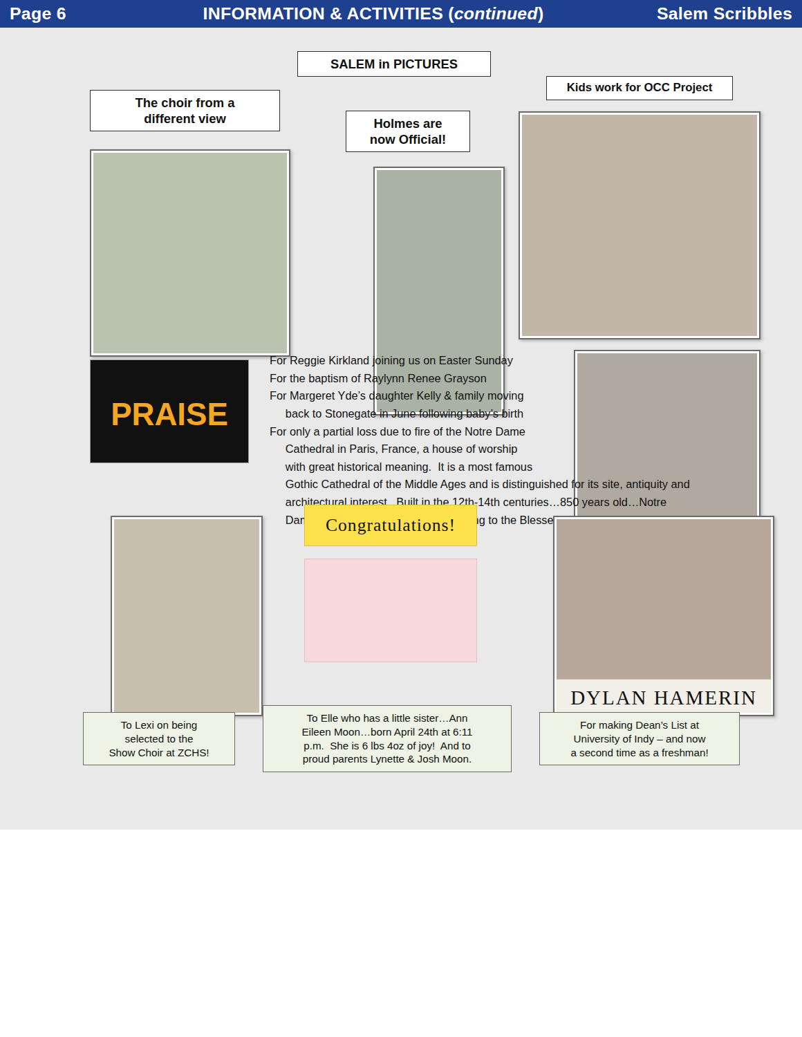Page 6
INFORMATION & ACTIVITIES (continued)
Salem Scribbles
SALEM in PICTURES
Kids work for OCC Project
The choir from a
different view
Holmes are
now Official!
For Reggie Kirkland joining us on Easter Sunday
For the baptism of Raylynn Renee Grayson
For Margeret Yde’s daughter Kelly & family moving
back to Stonegate in June following baby’s birth
For only a partial loss due to fire of the Notre Dame
Cathedral in Paris, France, a house of worship
with great historical meaning. It is a most famous
Gothic Cathedral of the Middle Ages and is distinguished for its site, antiquity and
architectural interest. Built in the 12th-14th centuries…850 years old…Notre
Dame is French for “Out Lady,” referring to the Blessed Virgin Mary.
Congratulations!
To Lexi on being
selected to the
Show Choir at ZCHS!
To Elle who has a little sister…Ann
Eileen Moon…born April 24th at 6:11
p.m. She is 6 lbs 4oz of joy! And to
proud parents Lynette & Josh Moon.
For making Dean’s List at
University of Indy – and now
a second time as a freshman!